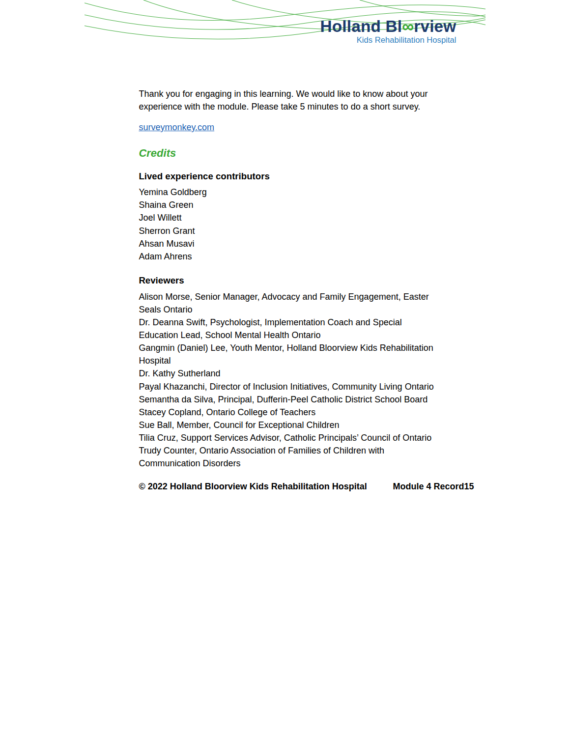Holland Bl∞rview
Kids Rehabilitation Hospital
Thank you for engaging in this learning. We would like to know about your experience with the module. Please take 5 minutes to do a short survey.
surveymonkey.com
Credits
Lived experience contributors
Yemina Goldberg
Shaina Green
Joel Willett
Sherron Grant
Ahsan Musavi
Adam Ahrens
Reviewers
Alison Morse, Senior Manager, Advocacy and Family Engagement, Easter Seals Ontario
Dr. Deanna Swift, Psychologist, Implementation Coach and Special Education Lead, School Mental Health Ontario
Gangmin (Daniel) Lee, Youth Mentor, Holland Bloorview Kids Rehabilitation Hospital
Dr. Kathy Sutherland
Payal Khazanchi, Director of Inclusion Initiatives, Community Living Ontario
Semantha da Silva, Principal, Dufferin-Peel Catholic District School Board
Stacey Copland, Ontario College of Teachers
Sue Ball, Member, Council for Exceptional Children
Tilia Cruz, Support Services Advisor, Catholic Principals’ Council of Ontario
Trudy Counter, Ontario Association of Families of Children with Communication Disorders
© 2022 Holland Bloorview Kids Rehabilitation Hospital Module 4 Record 15